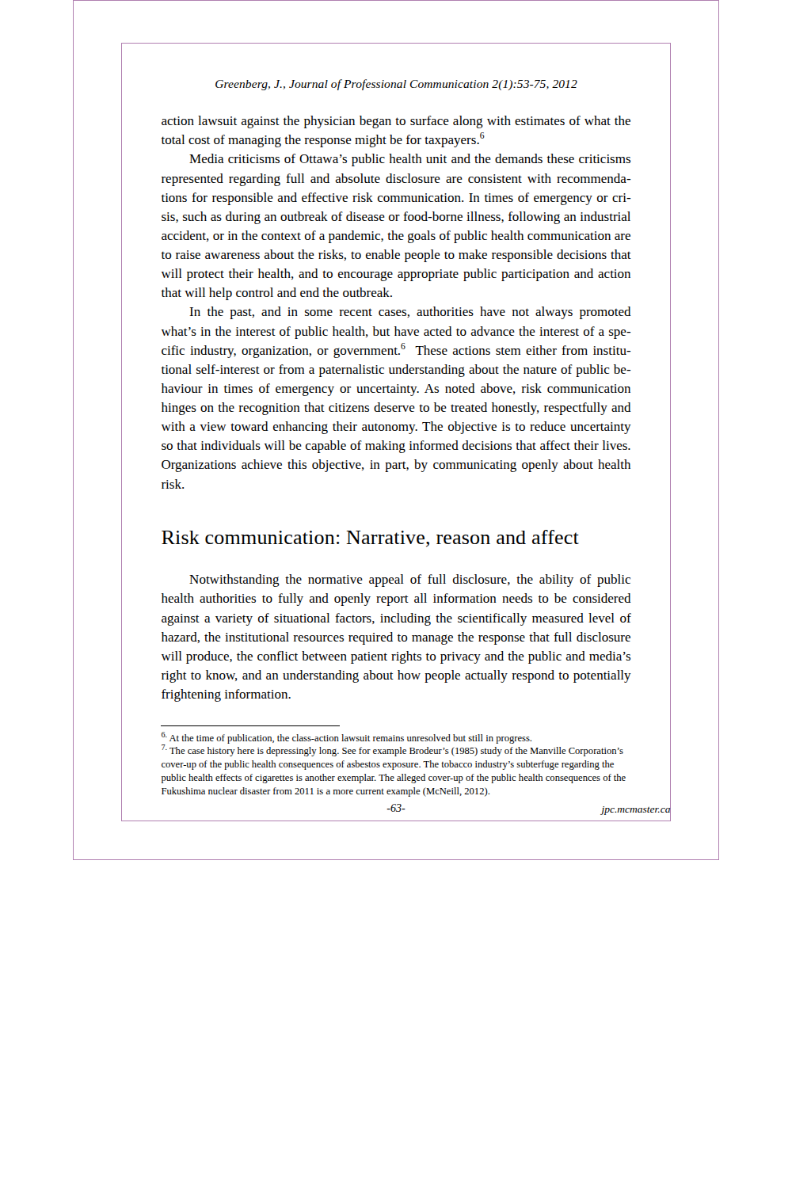Greenberg, J., Journal of Professional Communication 2(1):53-75, 2012
action lawsuit against the physician began to surface along with estimates of what the total cost of managing the response might be for taxpayers.6
Media criticisms of Ottawa’s public health unit and the demands these criticisms represented regarding full and absolute disclosure are consistent with recommendations for responsible and effective risk communication. In times of emergency or crisis, such as during an outbreak of disease or food-borne illness, following an industrial accident, or in the context of a pandemic, the goals of public health communication are to raise awareness about the risks, to enable people to make responsible decisions that will protect their health, and to encourage appropriate public participation and action that will help control and end the outbreak.
In the past, and in some recent cases, authorities have not always promoted what’s in the interest of public health, but have acted to advance the interest of a specific industry, organization, or government.6 These actions stem either from institutional self-interest or from a paternalistic understanding about the nature of public behaviour in times of emergency or uncertainty. As noted above, risk communication hinges on the recognition that citizens deserve to be treated honestly, respectfully and with a view toward enhancing their autonomy. The objective is to reduce uncertainty so that individuals will be capable of making informed decisions that affect their lives. Organizations achieve this objective, in part, by communicating openly about health risk.
Risk communication: Narrative, reason and affect
Notwithstanding the normative appeal of full disclosure, the ability of public health authorities to fully and openly report all information needs to be considered against a variety of situational factors, including the scientifically measured level of hazard, the institutional resources required to manage the response that full disclosure will produce, the conflict between patient rights to privacy and the public and media’s right to know, and an understanding about how people actually respond to potentially frightening information.
6. At the time of publication, the class-action lawsuit remains unresolved but still in progress.
7. The case history here is depressingly long. See for example Brodeur’s (1985) study of the Manville Corporation’s cover-up of the public health consequences of asbestos exposure. The tobacco industry’s subterfuge regarding the public health effects of cigarettes is another exemplar. The alleged cover-up of the public health consequences of the Fukushima nuclear disaster from 2011 is a more current example (McNeill, 2012).
-63-
jpc.mcmaster.ca